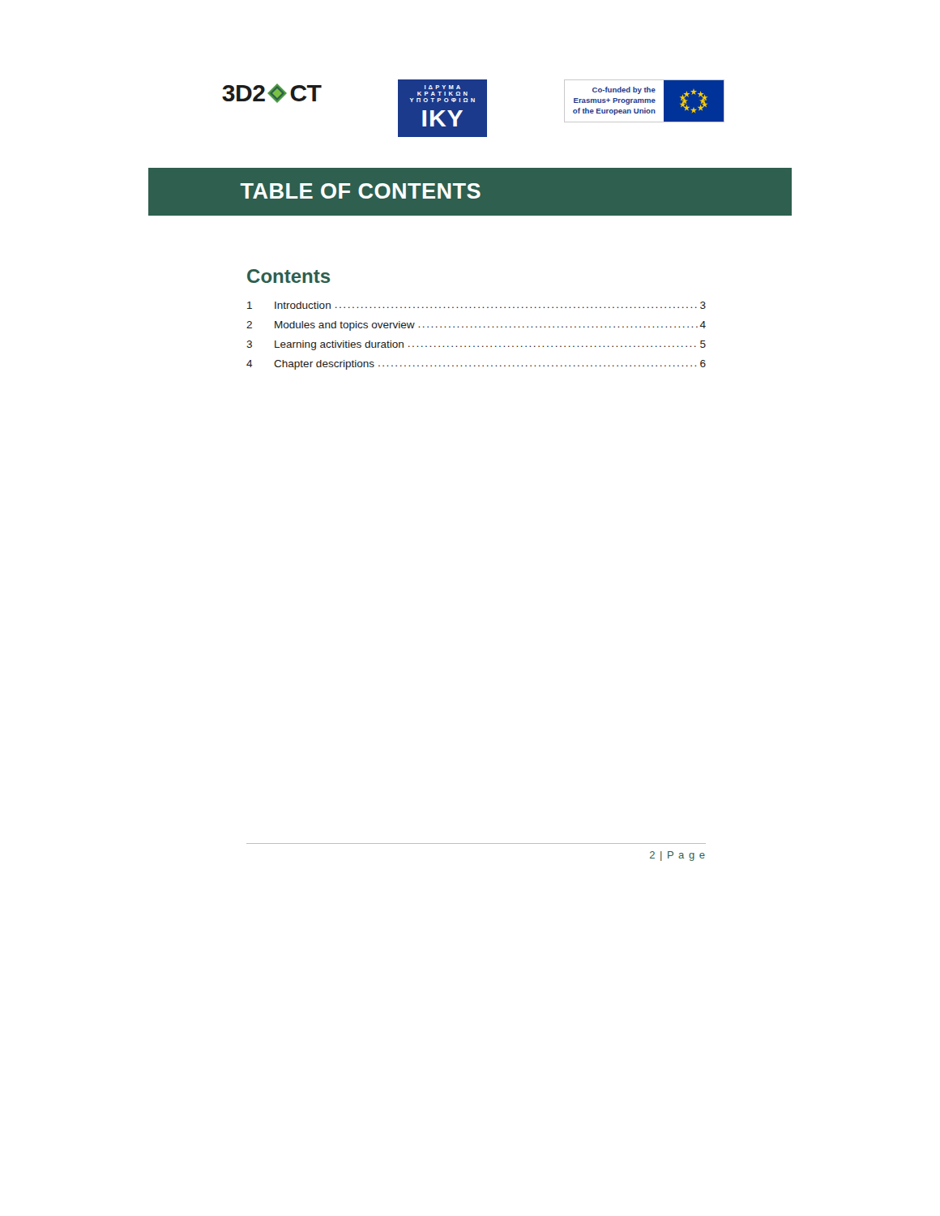3D2 CT
Ι Δ Ρ Υ Μ Α
Κ Ρ Α Τ Ι Κ Ω Ν
Υ Π Ο Τ Ρ Ο Φ Ι Ω Ν
IKY
Co-funded by the
Erasmus+ Programme
of the European Union
TABLE OF CONTENTS
Contents
1 Introduction ................................................................................................................................. 3
2 Modules and topics overview ................................................................................................................................. 4
3 Learning activities duration ................................................................................................................................. 5
4 Chapter descriptions ................................................................................................................................. 6
2 | P a g e